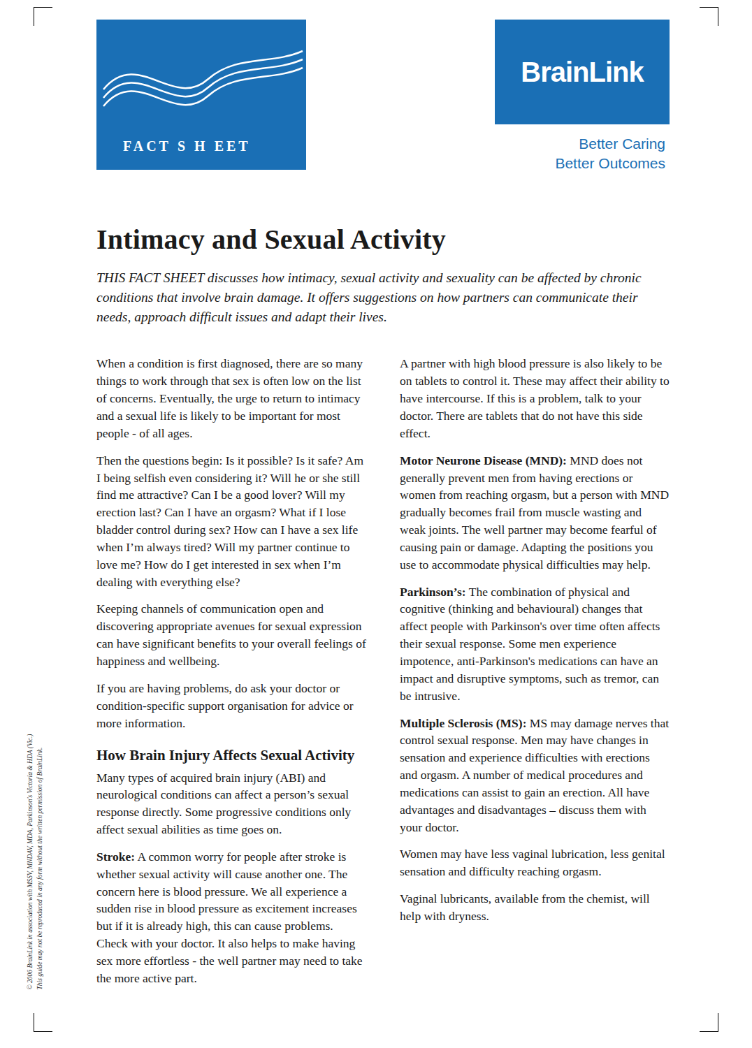FACT S H EET
BrainLink
Better Caring
Better Outcomes
Intimacy and Sexual Activity
THIS FACT SHEET discusses how intimacy, sexual activity and sexuality can be affected by chronic conditions that involve brain damage. It offers suggestions on how partners can communicate their needs, approach difficult issues and adapt their lives.
When a condition is first diagnosed, there are so many things to work through that sex is often low on the list of concerns. Eventually, the urge to return to intimacy and a sexual life is likely to be important for most people - of all ages.
Then the questions begin: Is it possible? Is it safe? Am I being selfish even considering it? Will he or she still find me attractive? Can I be a good lover? Will my erection last? Can I have an orgasm? What if I lose bladder control during sex? How can I have a sex life when I’m always tired? Will my partner continue to love me? How do I get interested in sex when I’m dealing with everything else?
Keeping channels of communication open and discovering appropriate avenues for sexual expression can have significant benefits to your overall feelings of happiness and wellbeing.
If you are having problems, do ask your doctor or condition-specific support organisation for advice or more information.
How Brain Injury Affects Sexual Activity
Many types of acquired brain injury (ABI) and neurological conditions can affect a person’s sexual response directly. Some progressive conditions only affect sexual abilities as time goes on.
Stroke: A common worry for people after stroke is whether sexual activity will cause another one. The concern here is blood pressure. We all experience a sudden rise in blood pressure as excitement increases but if it is already high, this can cause problems. Check with your doctor. It also helps to make having sex more effortless - the well partner may need to take the more active part.
A partner with high blood pressure is also likely to be on tablets to control it. These may affect their ability to have intercourse. If this is a problem, talk to your doctor. There are tablets that do not have this side effect.
Motor Neurone Disease (MND): MND does not generally prevent men from having erections or women from reaching orgasm, but a person with MND gradually becomes frail from muscle wasting and weak joints. The well partner may become fearful of causing pain or damage. Adapting the positions you use to accommodate physical difficulties may help.
Parkinson’s: The combination of physical and cognitive (thinking and behavioural) changes that affect people with Parkinson's over time often affects their sexual response. Some men experience impotence, anti-Parkinson's medications can have an impact and disruptive symptoms, such as tremor, can be intrusive.
Multiple Sclerosis (MS): MS may damage nerves that control sexual response. Men may have changes in sensation and experience difficulties with erections and orgasm. A number of medical procedures and medications can assist to gain an erection. All have advantages and disadvantages – discuss them with your doctor.
Women may have less vaginal lubrication, less genital sensation and difficulty reaching orgasm.
Vaginal lubricants, available from the chemist, will help with dryness.
© 2006 BrainLink in association with MSSV, MNDAV, MDA, Parkinson's Victoria & HDA (Vic.) This guide may not be reproduced in any form without the written permission of BrainLink.